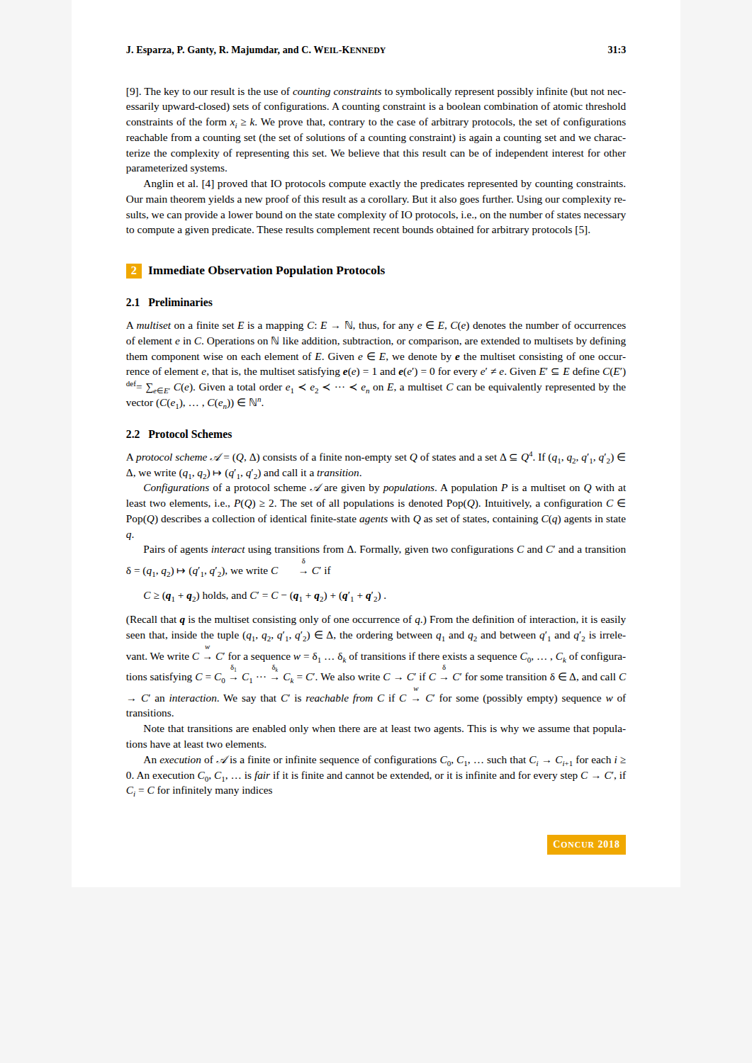J. Esparza, P. Ganty, R. Majumdar, and C. WEIL-KENNEDY 31:3
[9]. The key to our result is the use of counting constraints to symbolically represent possibly infinite (but not necessarily upward-closed) sets of configurations. A counting constraint is a boolean combination of atomic threshold constraints of the form xi ≥ k. We prove that, contrary to the case of arbitrary protocols, the set of configurations reachable from a counting set (the set of solutions of a counting constraint) is again a counting set and we characterize the complexity of representing this set. We believe that this result can be of independent interest for other parameterized systems.
Anglin et al. [4] proved that IO protocols compute exactly the predicates represented by counting constraints. Our main theorem yields a new proof of this result as a corollary. But it also goes further. Using our complexity results, we can provide a lower bound on the state complexity of IO protocols, i.e., on the number of states necessary to compute a given predicate. These results complement recent bounds obtained for arbitrary protocols [5].
2 Immediate Observation Population Protocols
2.1 Preliminaries
A multiset on a finite set E is a mapping C: E → ℕ, thus, for any e ∈ E, C(e) denotes the number of occurrences of element e in C. Operations on ℕ like addition, subtraction, or comparison, are extended to multisets by defining them component wise on each element of E. Given e ∈ E, we denote by e the multiset consisting of one occurrence of element e, that is, the multiset satisfying e(e) = 1 and e(e′) = 0 for every e′ ≠ e. Given E′ ⊆ E define C(E′) def= ∑e∈E′ C(e). Given a total order e1 ≺ e2 ≺ ··· ≺ en on E, a multiset C can be equivalently represented by the vector (C(e1), … , C(en)) ∈ ℕn.
2.2 Protocol Schemes
A protocol scheme 𝒜 = (Q, Δ) consists of a finite non-empty set Q of states and a set Δ ⊆ Q4. If (q1, q2, q′1, q′2) ∈ Δ, we write (q1, q2) ↦ (q′1, q′2) and call it a transition.
Configurations of a protocol scheme 𝒜 are given by populations. A population P is a multiset on Q with at least two elements, i.e., P(Q) ≥ 2. The set of all populations is denoted Pop(Q). Intuitively, a configuration C ∈ Pop(Q) describes a collection of identical finite-state agents with Q as set of states, containing C(q) agents in state q.
Pairs of agents interact using transitions from Δ. Formally, given two configurations C and C′ and a transition δ = (q1, q2) ↦ (q′1, q′2), we write C δ→ C′ if
C ≥ (q1 + q2) holds, and C′ = C − (q1 + q2) + (q′1 + q′2) .
(Recall that q is the multiset consisting only of one occurrence of q.) From the definition of interaction, it is easily seen that, inside the tuple (q1, q2, q′1, q′2) ∈ Δ, the ordering between q1 and q2 and between q′1 and q′2 is irrelevant. We write C w→ C′ for a sequence w = δ1 … δk of transitions if there exists a sequence C0, … , Ck of configurations satisfying C = C0 δ1→ C1 ··· δk→ Ck = C′. We also write C → C′ if C δ→ C′ for some transition δ ∈ Δ, and call C → C′ an interaction. We say that C′ is reachable from C if C w→ C′ for some (possibly empty) sequence w of transitions.
Note that transitions are enabled only when there are at least two agents. This is why we assume that populations have at least two elements.
An execution of 𝒜 is a finite or infinite sequence of configurations C0, C1, … such that Ci → Ci+1 for each i ≥ 0. An execution C0, C1, … is fair if it is finite and cannot be extended, or it is infinite and for every step C → C′, if Ci = C for infinitely many indices
CONCUR 2018